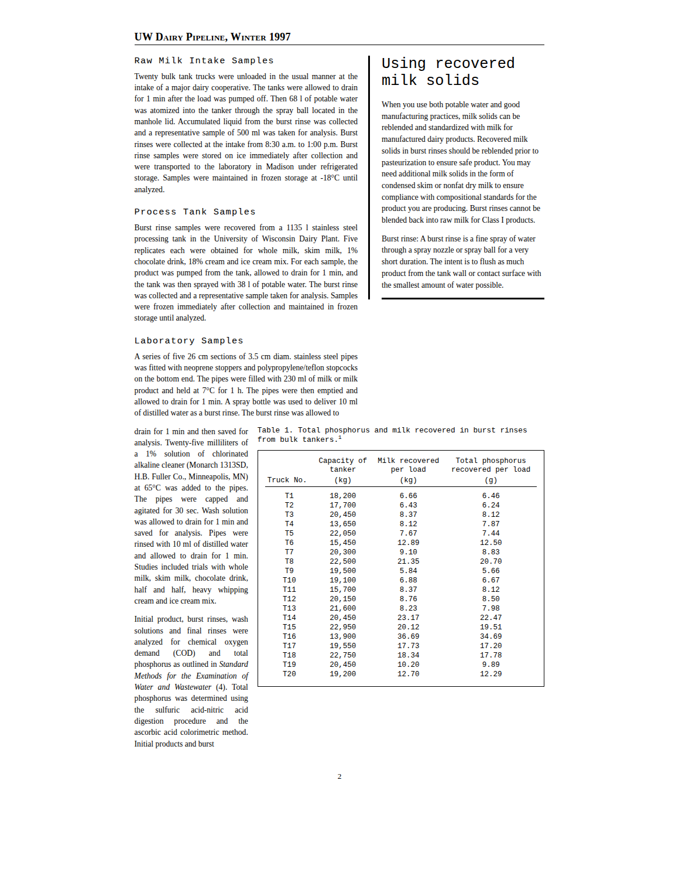UW Dairy Pipeline, Winter 1997
Raw Milk Intake Samples
Twenty bulk tank trucks were unloaded in the usual manner at the intake of a major dairy cooperative. The tanks were allowed to drain for 1 min after the load was pumped off. Then 68 l of potable water was atomized into the tanker through the spray ball located in the manhole lid. Accumulated liquid from the burst rinse was collected and a representative sample of 500 ml was taken for analysis. Burst rinses were collected at the intake from 8:30 a.m. to 1:00 p.m. Burst rinse samples were stored on ice immediately after collection and were transported to the laboratory in Madison under refrigerated storage. Samples were maintained in frozen storage at -18°C until analyzed.
Process Tank Samples
Burst rinse samples were recovered from a 1135 l stainless steel processing tank in the University of Wisconsin Dairy Plant. Five replicates each were obtained for whole milk, skim milk, 1% chocolate drink, 18% cream and ice cream mix. For each sample, the product was pumped from the tank, allowed to drain for 1 min, and the tank was then sprayed with 38 l of potable water. The burst rinse was collected and a representative sample taken for analysis. Samples were frozen immediately after collection and maintained in frozen storage until analyzed.
Laboratory Samples
A series of five 26 cm sections of 3.5 cm diam. stainless steel pipes was fitted with neoprene stoppers and polypropylene/teflon stopcocks on the bottom end. The pipes were filled with 230 ml of milk or milk product and held at 7°C for 1 h. The pipes were then emptied and allowed to drain for 1 min. A spray bottle was used to deliver 10 ml of distilled water as a burst rinse. The burst rinse was allowed to
Using recovered milk solids
When you use both potable water and good manufacturing practices, milk solids can be reblended and standardized with milk for manufactured dairy products. Recovered milk solids in burst rinses should be reblended prior to pasteurization to ensure safe product. You may need additional milk solids in the form of condensed skim or nonfat dry milk to ensure compliance with compositional standards for the product you are producing. Burst rinses cannot be blended back into raw milk for Class I products.
Burst rinse: A burst rinse is a fine spray of water through a spray nozzle or spray ball for a very short duration. The intent is to flush as much product from the tank wall or contact surface with the smallest amount of water possible.
drain for 1 min and then saved for analysis. Twenty-five milliliters of a 1% solution of chlorinated alkaline cleaner (Monarch 1313SD, H.B. Fuller Co., Minneapolis, MN) at 65°C was added to the pipes. The pipes were capped and agitated for 30 sec. Wash solution was allowed to drain for 1 min and saved for analysis. Pipes were rinsed with 10 ml of distilled water and allowed to drain for 1 min. Studies included trials with whole milk, skim milk, chocolate drink, half and half, heavy whipping cream and ice cream mix.
Initial product, burst rinses, wash solutions and final rinses were analyzed for chemical oxygen demand (COD) and total phosphorus as outlined in Standard Methods for the Examination of Water and Wastewater (4). Total phosphorus was determined using the sulfuric acid-nitric acid digestion procedure and the ascorbic acid colorimetric method. Initial products and burst
Table 1. Total phosphorus and milk recovered in burst rinses from bulk tankers.1
| | Capacity of tanker | Milk recovered per load | Total phosphorus recovered per load |
| --- | --- | --- | --- |
| Truck No. | (kg) | (kg) | (g) |
| T1 | 18,200 | 6.66 | 6.46 |
| T2 | 17,700 | 6.43 | 6.24 |
| T3 | 20,450 | 8.37 | 8.12 |
| T4 | 13,650 | 8.12 | 7.87 |
| T5 | 22,050 | 7.67 | 7.44 |
| T6 | 15,450 | 12.89 | 12.50 |
| T7 | 20,300 | 9.10 | 8.83 |
| T8 | 22,500 | 21.35 | 20.70 |
| T9 | 19,500 | 5.84 | 5.66 |
| T10 | 19,100 | 6.88 | 6.67 |
| T11 | 15,700 | 8.37 | 8.12 |
| T12 | 20,150 | 8.76 | 8.50 |
| T13 | 21,600 | 8.23 | 7.98 |
| T14 | 20,450 | 23.17 | 22.47 |
| T15 | 22,950 | 20.12 | 19.51 |
| T16 | 13,900 | 36.69 | 34.69 |
| T17 | 19,550 | 17.73 | 17.20 |
| T18 | 22,750 | 18.34 | 17.78 |
| T19 | 20,450 | 10.20 | 9.89 |
| T20 | 19,200 | 12.70 | 12.29 |
2